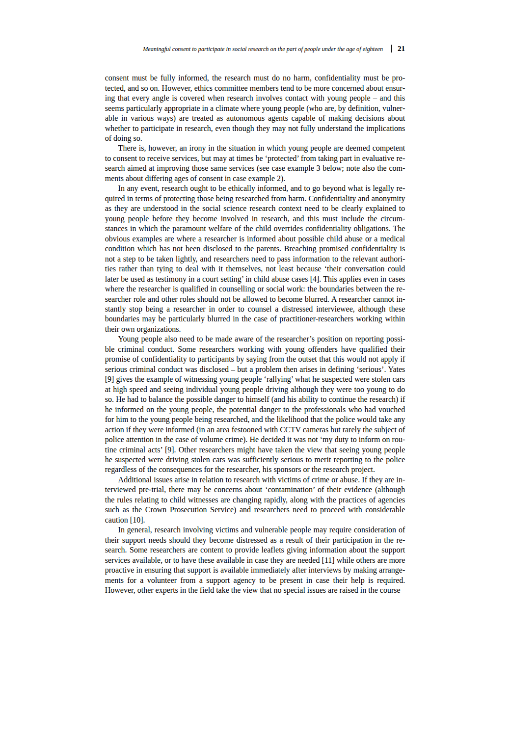Meaningful consent to participate in social research on the part of people under the age of eighteen 21
consent must be fully informed, the research must do no harm, confidentiality must be protected, and so on. However, ethics committee members tend to be more concerned about ensuring that every angle is covered when research involves contact with young people – and this seems particularly appropriate in a climate where young people (who are, by definition, vulnerable in various ways) are treated as autonomous agents capable of making decisions about whether to participate in research, even though they may not fully understand the implications of doing so.
There is, however, an irony in the situation in which young people are deemed competent to consent to receive services, but may at times be ‘protected’ from taking part in evaluative research aimed at improving those same services (see case example 3 below; note also the comments about differing ages of consent in case example 2).
In any event, research ought to be ethically informed, and to go beyond what is legally required in terms of protecting those being researched from harm. Confidentiality and anonymity as they are understood in the social science research context need to be clearly explained to young people before they become involved in research, and this must include the circumstances in which the paramount welfare of the child overrides confidentiality obligations. The obvious examples are where a researcher is informed about possible child abuse or a medical condition which has not been disclosed to the parents. Breaching promised confidentiality is not a step to be taken lightly, and researchers need to pass information to the relevant authorities rather than tying to deal with it themselves, not least because ‘their conversation could later be used as testimony in a court setting’ in child abuse cases [4]. This applies even in cases where the researcher is qualified in counselling or social work: the boundaries between the researcher role and other roles should not be allowed to become blurred. A researcher cannot instantly stop being a researcher in order to counsel a distressed interviewee, although these boundaries may be particularly blurred in the case of practitioner-researchers working within their own organizations.
Young people also need to be made aware of the researcher’s position on reporting possible criminal conduct. Some researchers working with young offenders have qualified their promise of confidentiality to participants by saying from the outset that this would not apply if serious criminal conduct was disclosed – but a problem then arises in defining ‘serious’. Yates [9] gives the example of witnessing young people ‘rallying’ what he suspected were stolen cars at high speed and seeing individual young people driving although they were too young to do so. He had to balance the possible danger to himself (and his ability to continue the research) if he informed on the young people, the potential danger to the professionals who had vouched for him to the young people being researched, and the likelihood that the police would take any action if they were informed (in an area festooned with CCTV cameras but rarely the subject of police attention in the case of volume crime). He decided it was not ‘my duty to inform on routine criminal acts’ [9]. Other researchers might have taken the view that seeing young people he suspected were driving stolen cars was sufficiently serious to merit reporting to the police regardless of the consequences for the researcher, his sponsors or the research project.
Additional issues arise in relation to research with victims of crime or abuse. If they are interviewed pre-trial, there may be concerns about ‘contamination’ of their evidence (although the rules relating to child witnesses are changing rapidly, along with the practices of agencies such as the Crown Prosecution Service) and researchers need to proceed with considerable caution [10].
In general, research involving victims and vulnerable people may require consideration of their support needs should they become distressed as a result of their participation in the research. Some researchers are content to provide leaflets giving information about the support services available, or to have these available in case they are needed [11] while others are more proactive in ensuring that support is available immediately after interviews by making arrangements for a volunteer from a support agency to be present in case their help is required. However, other experts in the field take the view that no special issues are raised in the course